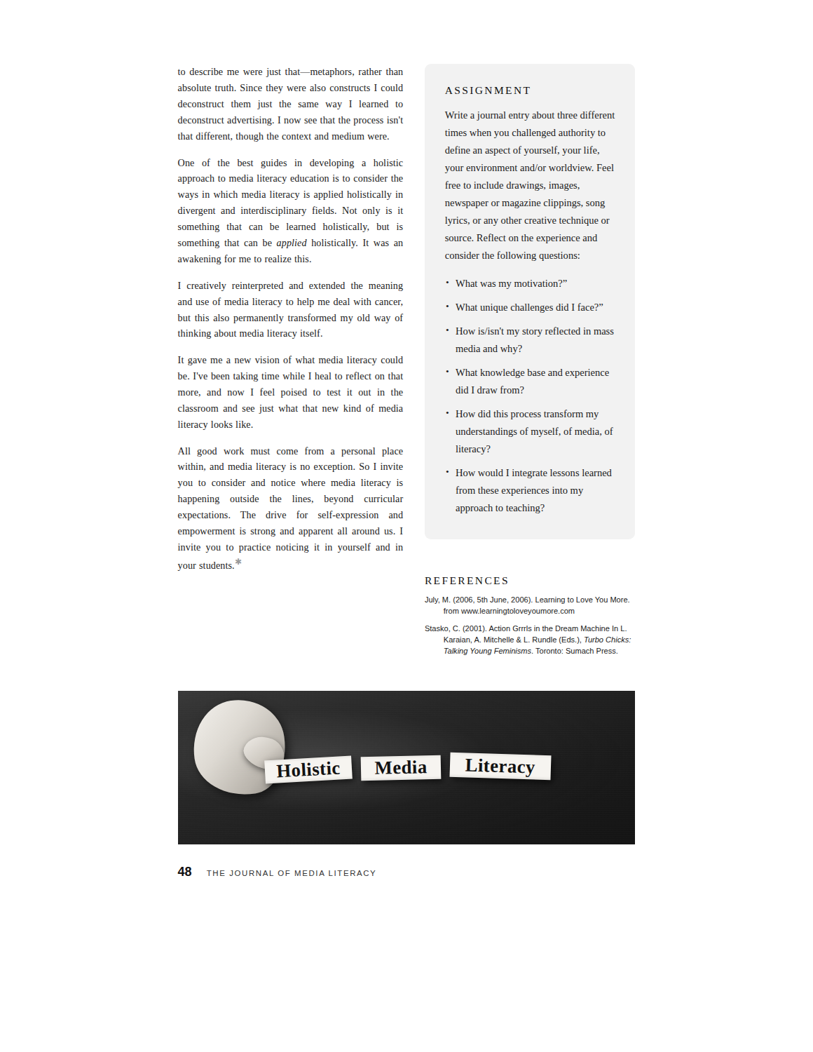to describe me were just that—metaphors, rather than absolute truth. Since they were also constructs I could deconstruct them just the same way I learned to deconstruct advertising. I now see that the process isn't that different, though the context and medium were.
One of the best guides in developing a holistic approach to media literacy education is to consider the ways in which media literacy is applied holistically in divergent and interdisciplinary fields. Not only is it something that can be learned holistically, but is something that can be applied holistically. It was an awakening for me to realize this.
I creatively reinterpreted and extended the meaning and use of media literacy to help me deal with cancer, but this also permanently transformed my old way of thinking about media literacy itself.
It gave me a new vision of what media literacy could be. I've been taking time while I heal to reflect on that more, and now I feel poised to test it out in the classroom and see just what that new kind of media literacy looks like.
All good work must come from a personal place within, and media literacy is no exception. So I invite you to consider and notice where media literacy is happening outside the lines, beyond curricular expectations. The drive for self-expression and empowerment is strong and apparent all around us. I invite you to practice noticing it in yourself and in your students.✱
ASSIGNMENT
Write a journal entry about three different times when you challenged authority to define an aspect of yourself, your life, your environment and/or worldview. Feel free to include drawings, images, newspaper or magazine clippings, song lyrics, or any other creative technique or source. Reflect on the experience and consider the following questions:
What was my motivation?”
What unique challenges did I face?”
How is/isn't my story reflected in mass media and why?
What knowledge base and experience did I draw from?
How did this process transform my understandings of myself, of media, of literacy?
How would I integrate lessons learned from these experiences into my approach to teaching?
REFERENCES
July, M. (2006, 5th June, 2006). Learning to Love You More. from www.learningtoloveyoumore.com
Stasko, C. (2001). Action Grrrls in the Dream Machine In L. Karaian, A. Mitchelle & L. Rundle (Eds.), Turbo Chicks: Talking Young Feminisms. Toronto: Sumach Press.
Holistic
Media
Literacy
48 THE JOURNAL OF MEDIA LITERACY